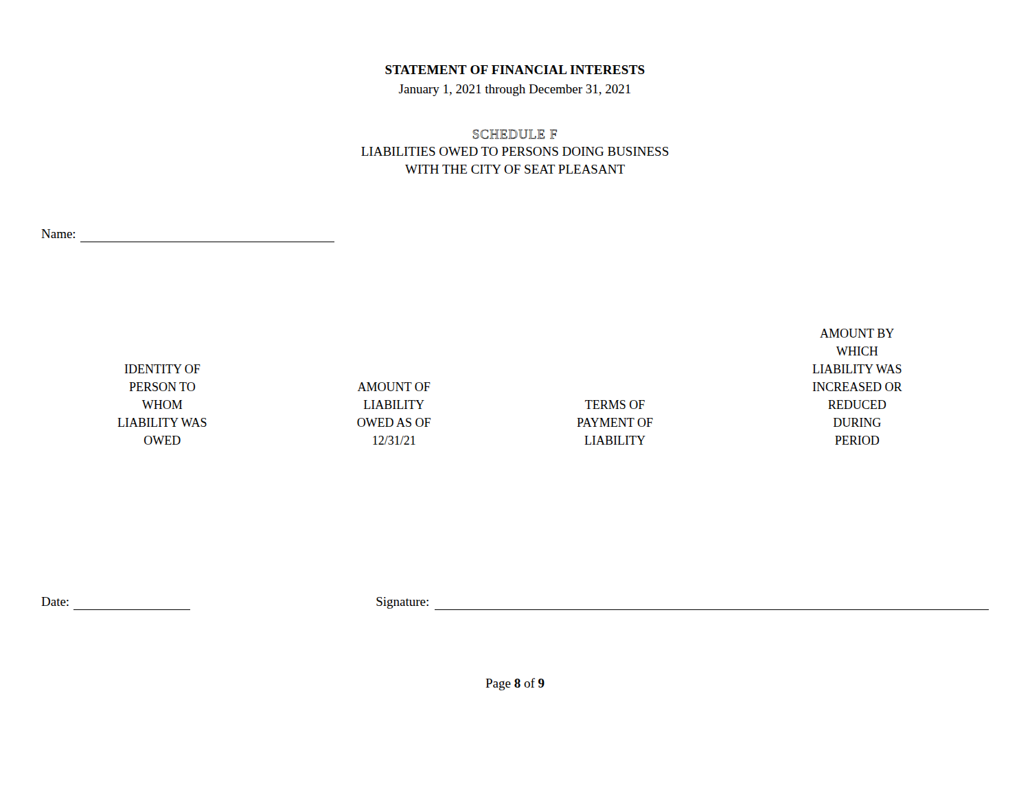STATEMENT OF FINANCIAL INTERESTS
January 1, 2021 through December 31, 2021
SCHEDULE F
LIABILITIES OWED TO PERSONS DOING BUSINESS
WITH THE CITY OF SEAT PLEASANT
Name:
| IDENTITY OF PERSON TO WHOM LIABILITY WAS OWED | AMOUNT OF LIABILITY OWED AS OF 12/31/21 | TERMS OF PAYMENT OF LIABILITY | AMOUNT BY WHICH LIABILITY WAS INCREASED OR REDUCED DURING PERIOD |
Date:
Signature:
Page 8 of 9